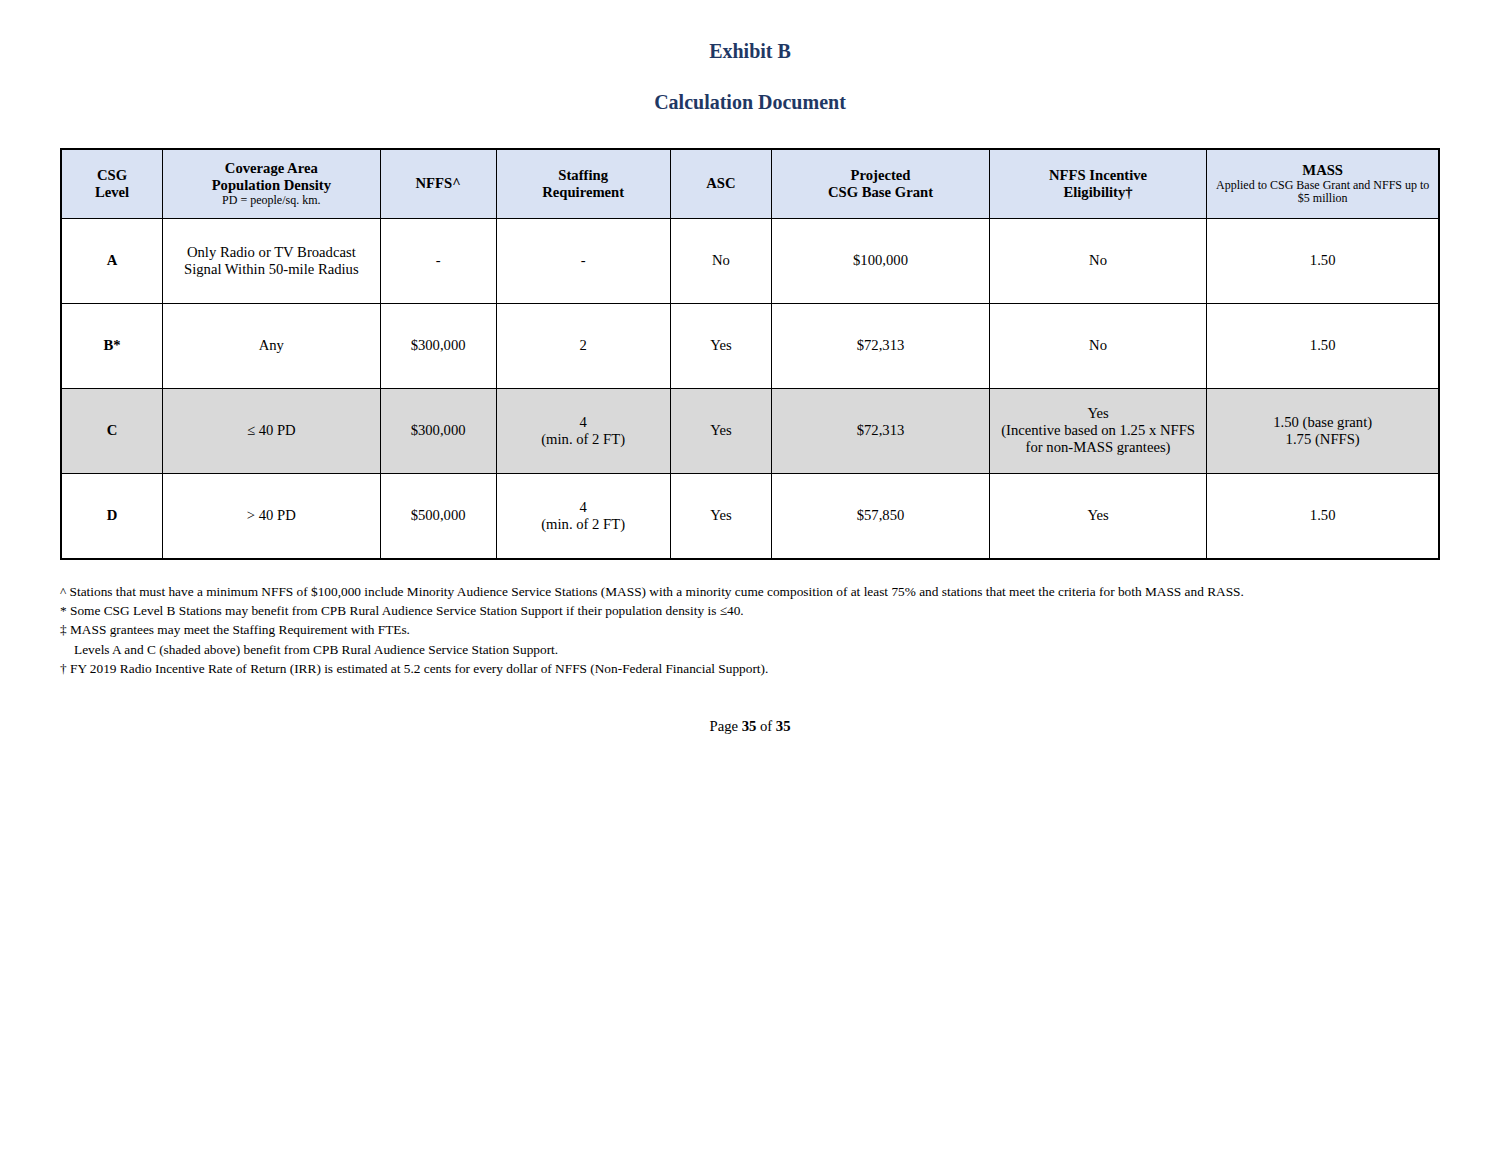Exhibit B
Calculation Document
| CSG Level | Coverage Area Population Density PD = people/sq. km. | NFFS^ | Staffing Requirement | ASC | Projected CSG Base Grant | NFFS Incentive Eligibility† | MASS Applied to CSG Base Grant and NFFS up to $5 million |
| --- | --- | --- | --- | --- | --- | --- | --- |
| A | Only Radio or TV Broadcast Signal Within 50-mile Radius | - | - | No | $100,000 | No | 1.50 |
| B* | Any | $300,000 | 2 | Yes | $72,313 | No | 1.50 |
| C | ≤ 40 PD | $300,000 | 4 (min. of 2 FT) | Yes | $72,313 | Yes (Incentive based on 1.25 x NFFS for non-MASS grantees) | 1.50 (base grant) 1.75 (NFFS) |
| D | > 40 PD | $500,000 | 4 (min. of 2 FT) | Yes | $57,850 | Yes | 1.50 |
^ Stations that must have a minimum NFFS of $100,000 include Minority Audience Service Stations (MASS) with a minority cume composition of at least 75% and stations that meet the criteria for both MASS and RASS.
* Some CSG Level B Stations may benefit from CPB Rural Audience Service Station Support if their population density is ≤40.
‡ MASS grantees may meet the Staffing Requirement with FTEs.
Levels A and C (shaded above) benefit from CPB Rural Audience Service Station Support.
† FY 2019 Radio Incentive Rate of Return (IRR) is estimated at 5.2 cents for every dollar of NFFS (Non-Federal Financial Support).
Page 35 of 35